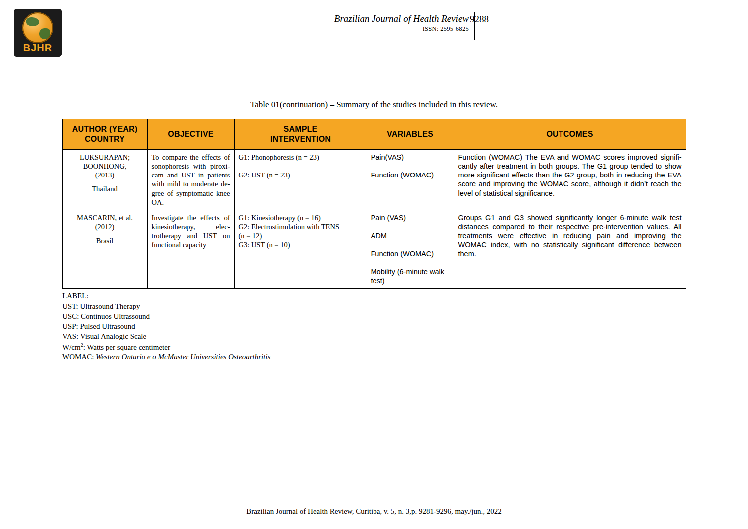BJHR
Brazilian Journal of Health Review
9288
ISSN: 2595-6825
Table 01(continuation) – Summary of the studies included in this review.
| AUTHOR (YEAR) COUNTRY | OBJECTIVE | SAMPLE INTERVENTION | VARIABLES | OUTCOMES |
| --- | --- | --- | --- | --- |
| LUKSURAPAN; BOONHONG, (2013) Thailand | To compare the effects of sonophoresis with piroxicam and UST in patients with mild to moderate degree of symptomatic knee OA. | G1: Phonophoresis (n = 23) G2: UST (n = 23) | Pain(VAS) Function (WOMAC) | Function (WOMAC) The EVA and WOMAC scores improved significantly after treatment in both groups. The G1 group tended to show more significant effects than the G2 group, both in reducing the EVA score and improving the WOMAC score, although it didn’t reach the level of statistical significance. |
| MASCARIN, et al. (2012) Brasil | Investigate the effects of kinesiotherapy, electrotherapy and UST on functional capacity | G1: Kinesiotherapy (n = 16) G2: Electrostimulation with TENS (n = 12) G3: UST (n = 10) | Pain (VAS) ADM Function (WOMAC) Mobility (6-minute walk test) | Groups G1 and G3 showed significantly longer 6-minute walk test distances compared to their respective pre-intervention values. All treatments were effective in reducing pain and improving the WOMAC index, with no statistically significant difference between them. |
LABEL:
UST: Ultrasound Therapy
USC: Continuos Ultrassound
USP: Pulsed Ultrasound
VAS: Visual Analogic Scale
W/cm2: Watts per square centimeter
WOMAC: Western Ontario e o McMaster Universities Osteoarthritis
Brazilian Journal of Health Review, Curitiba, v. 5, n. 3,p. 9281-9296, may./jun., 2022